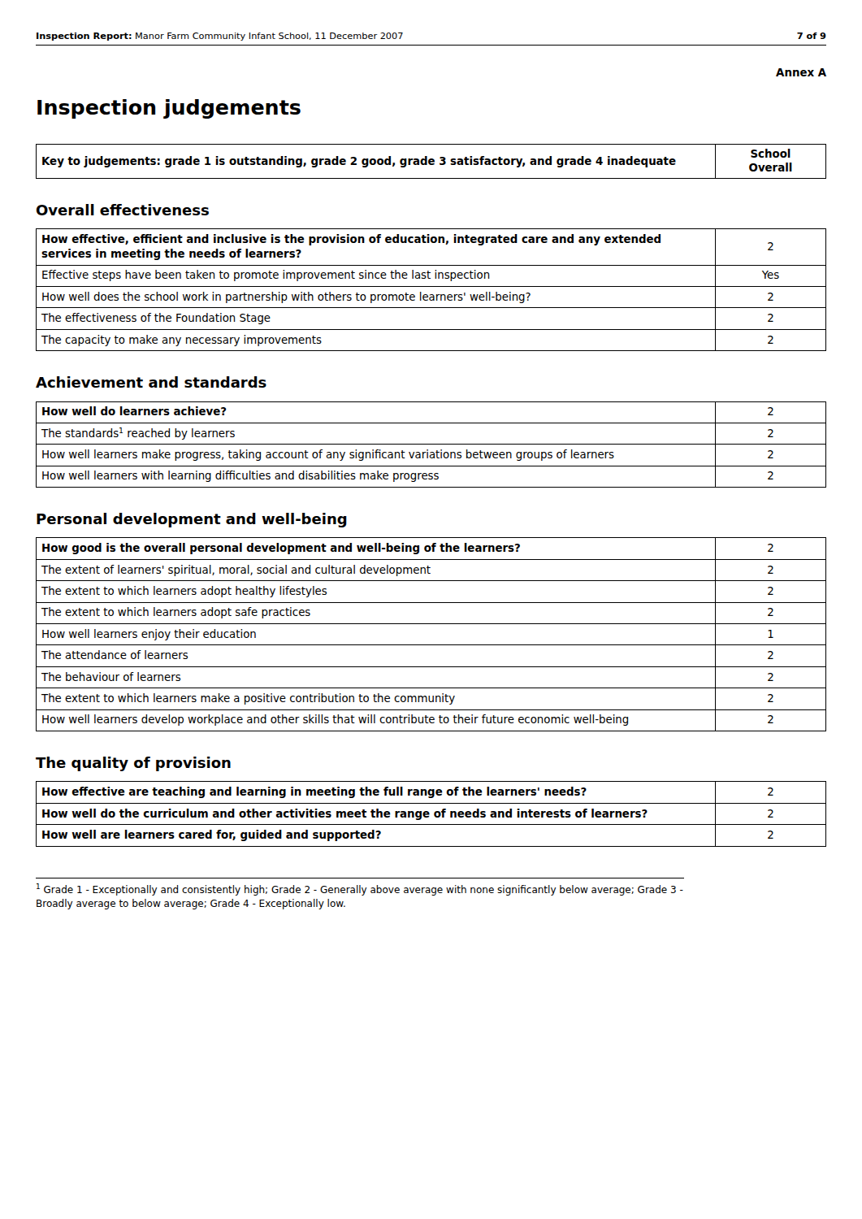Inspection Report: Manor Farm Community Infant School, 11 December 2007
7 of 9
Annex A
Inspection judgements
| Key to judgements: grade 1 is outstanding, grade 2 good, grade 3 satisfactory, and grade 4 inadequate | School Overall |
Overall effectiveness
| How effective, efficient and inclusive is the provision of education, integrated care and any extended services in meeting the needs of learners? | 2 |
| Effective steps have been taken to promote improvement since the last inspection | Yes |
| How well does the school work in partnership with others to promote learners' well-being? | 2 |
| The effectiveness of the Foundation Stage | 2 |
| The capacity to make any necessary improvements | 2 |
Achievement and standards
| How well do learners achieve? | 2 |
| The standards 1 reached by learners | 2 |
| How well learners make progress, taking account of any significant variations between groups of learners | 2 |
| How well learners with learning difficulties and disabilities make progress | 2 |
Personal development and well-being
| How good is the overall personal development and well-being of the learners? | 2 |
| The extent of learners' spiritual, moral, social and cultural development | 2 |
| The extent to which learners adopt healthy lifestyles | 2 |
| The extent to which learners adopt safe practices | 2 |
| How well learners enjoy their education | 1 |
| The attendance of learners | 2 |
| The behaviour of learners | 2 |
| The extent to which learners make a positive contribution to the community | 2 |
| How well learners develop workplace and other skills that will contribute to their future economic well-being | 2 |
The quality of provision
| How effective are teaching and learning in meeting the full range of the learners' needs? | 2 |
| How well do the curriculum and other activities meet the range of needs and interests of learners? | 2 |
| How well are learners cared for, guided and supported? | 2 |
1 Grade 1 - Exceptionally and consistently high; Grade 2 - Generally above average with none significantly below average; Grade 3 - Broadly average to below average; Grade 4 - Exceptionally low.